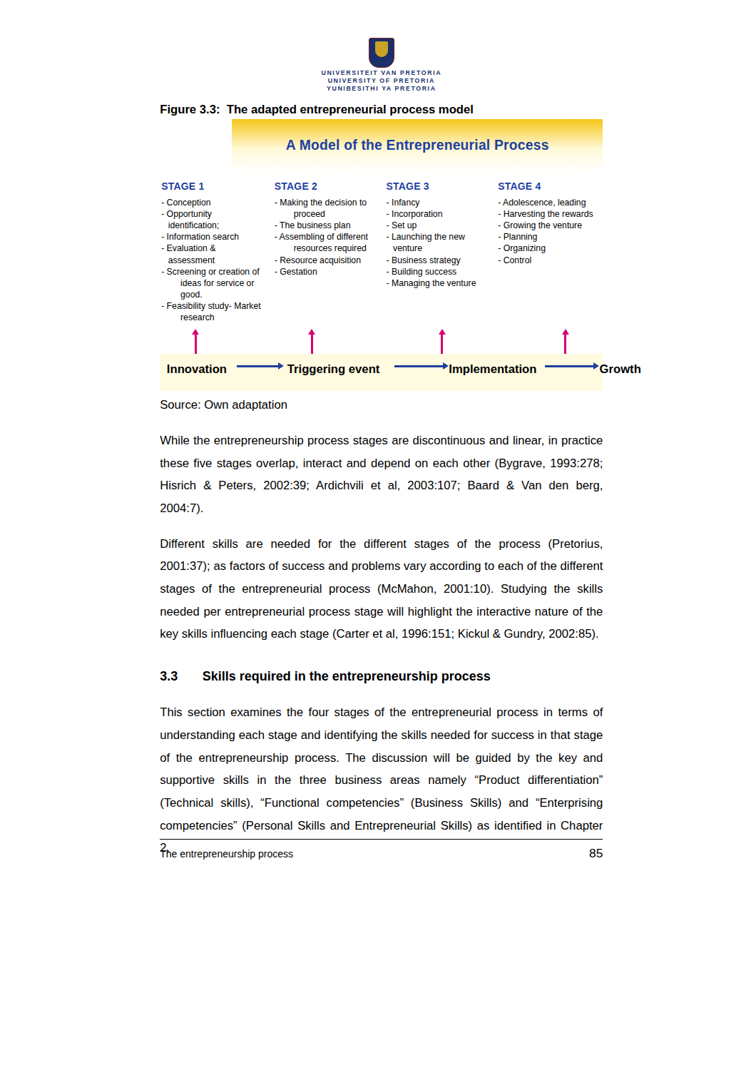UNIVERSITEIT VAN PRETORIA
UNIVERSITY OF PRETORIA
YUNIBESITHI YA PRETORIA
Figure 3.3: The adapted entrepreneurial process model
A Model of the Entrepreneurial Process
STAGE 1
- Conception
- Opportunity identification;
- Information search
- Evaluation & assessment
- Screening or creation of
ideas for service or good.
- Feasibility study- Market
research
STAGE 2
- Making the decision to
proceed
- The business plan
- Assembling of different
resources required
- Resource acquisition
- Gestation
STAGE 3
- Infancy
- Incorporation
- Set up
- Launching the new venture
- Business strategy
- Building success
- Managing the venture
STAGE 4
- Adolescence, leading
- Harvesting the rewards
- Growing the venture
- Planning
- Organizing
- Control
Innovation
Triggering event
Implementation
Growth
Source: Own adaptation
While the entrepreneurship process stages are discontinuous and linear, in practice these five stages overlap, interact and depend on each other (Bygrave, 1993:278; Hisrich & Peters, 2002:39; Ardichvili et al, 2003:107; Baard & Van den berg, 2004:7).
Different skills are needed for the different stages of the process (Pretorius, 2001:37); as factors of success and problems vary according to each of the different stages of the entrepreneurial process (McMahon, 2001:10). Studying the skills needed per entrepreneurial process stage will highlight the interactive nature of the key skills influencing each stage (Carter et al, 1996:151; Kickul & Gundry, 2002:85).
3.3 Skills required in the entrepreneurship process
This section examines the four stages of the entrepreneurial process in terms of understanding each stage and identifying the skills needed for success in that stage of the entrepreneurship process. The discussion will be guided by the key and supportive skills in the three business areas namely “Product differentiation” (Technical skills), “Functional competencies” (Business Skills) and “Enterprising competencies” (Personal Skills and Entrepreneurial Skills) as identified in Chapter 2.
The entrepreneurship process
85